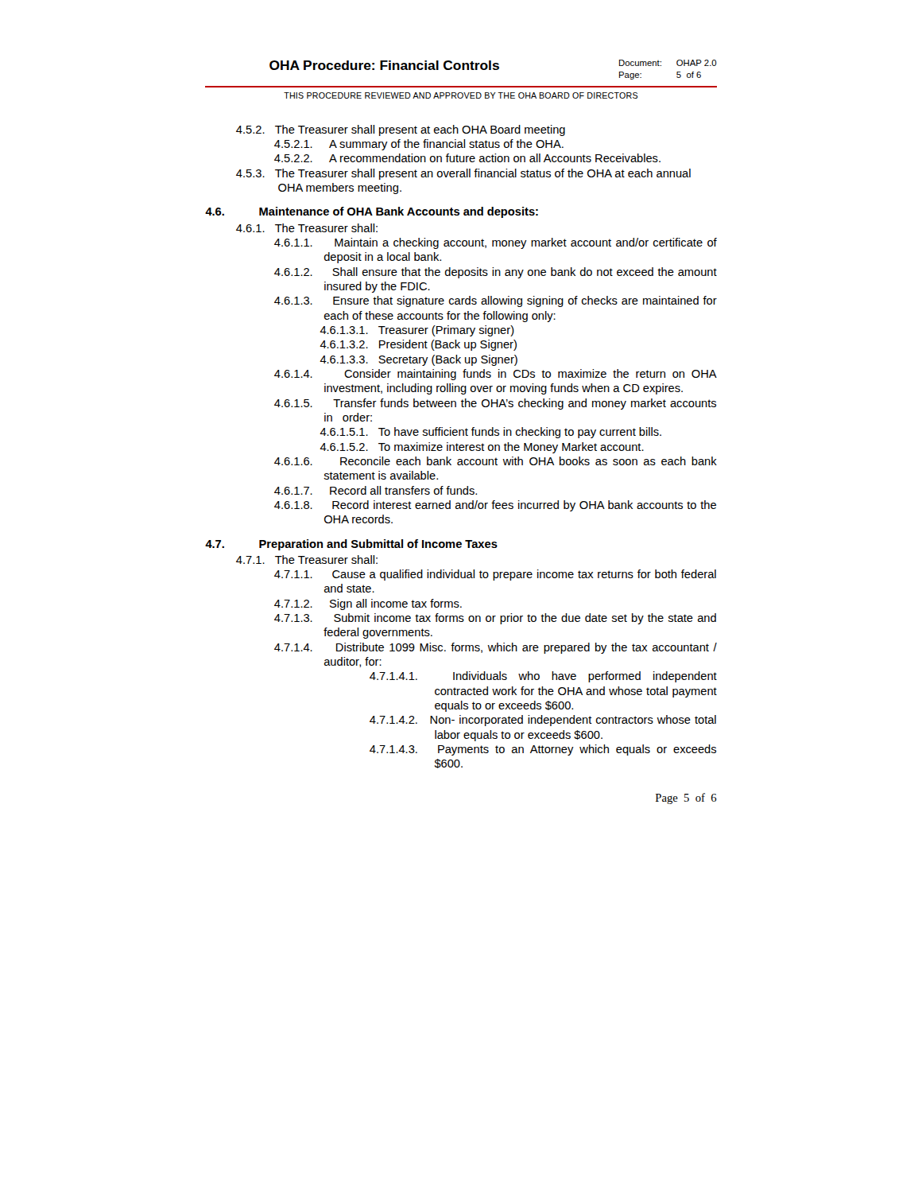| OHA Procedure: Financial Controls | / Document: / OHAP 2.0 / / Page: / 5 of 6 / |
THIS PROCEDURE REVIEWED AND APPROVED BY THE OHA BOARD OF DIRECTORS
4.5.2. The Treasurer shall present at each OHA Board meeting
4.5.2.1. A summary of the financial status of the OHA.
4.5.2.2. A recommendation on future action on all Accounts Receivables.
4.5.3. The Treasurer shall present an overall financial status of the OHA at each annual OHA members meeting.
4.6. Maintenance of OHA Bank Accounts and deposits:
4.6.1. The Treasurer shall:
4.6.1.1. Maintain a checking account, money market account and/or certificate of deposit in a local bank.
4.6.1.2. Shall ensure that the deposits in any one bank do not exceed the amount insured by the FDIC.
4.6.1.3. Ensure that signature cards allowing signing of checks are maintained for each of these accounts for the following only:
4.6.1.3.1. Treasurer (Primary signer)
4.6.1.3.2. President (Back up Signer)
4.6.1.3.3. Secretary (Back up Signer)
4.6.1.4. Consider maintaining funds in CDs to maximize the return on OHA investment, including rolling over or moving funds when a CD expires.
4.6.1.5. Transfer funds between the OHA’s checking and money market accounts in order:
4.6.1.5.1. To have sufficient funds in checking to pay current bills.
4.6.1.5.2. To maximize interest on the Money Market account.
4.6.1.6. Reconcile each bank account with OHA books as soon as each bank statement is available.
4.6.1.7. Record all transfers of funds.
4.6.1.8. Record interest earned and/or fees incurred by OHA bank accounts to the OHA records.
4.7. Preparation and Submittal of Income Taxes
4.7.1. The Treasurer shall:
4.7.1.1. Cause a qualified individual to prepare income tax returns for both federal and state.
4.7.1.2. Sign all income tax forms.
4.7.1.3. Submit income tax forms on or prior to the due date set by the state and federal governments.
4.7.1.4. Distribute 1099 Misc. forms, which are prepared by the tax accountant / auditor, for:
4.7.1.4.1. Individuals who have performed independent contracted work for the OHA and whose total payment equals to or exceeds $600.
4.7.1.4.2. Non- incorporated independent contractors whose total labor equals to or exceeds $600.
4.7.1.4.3. Payments to an Attorney which equals or exceeds $600.
Page 5 of 6